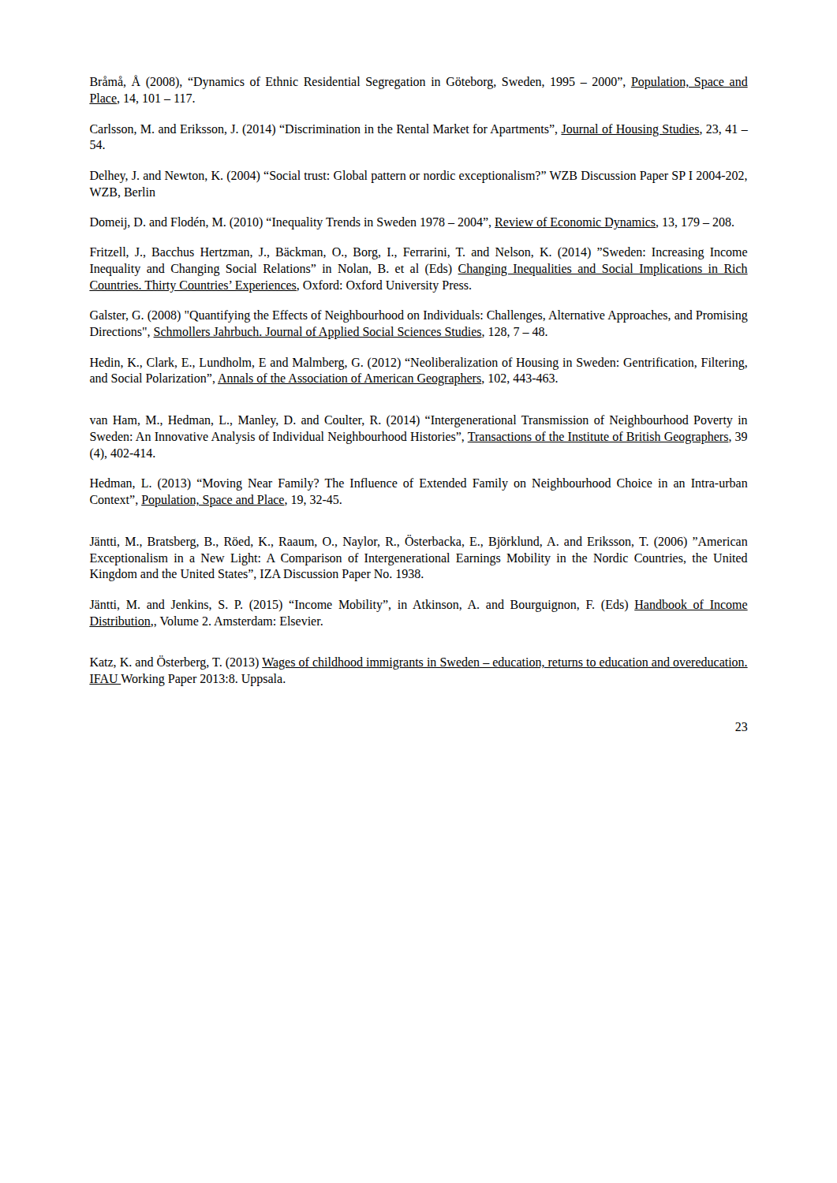Bråmå, Å (2008), “Dynamics of Ethnic Residential Segregation in Göteborg, Sweden, 1995 – 2000”, Population, Space and Place, 14, 101 – 117.
Carlsson, M. and Eriksson, J. (2014) “Discrimination in the Rental Market for Apartments”, Journal of Housing Studies, 23, 41 – 54.
Delhey, J. and Newton, K. (2004) “Social trust: Global pattern or nordic exceptionalism?” WZB Discussion Paper SP I 2004-202, WZB, Berlin
Domeij, D. and Flodén, M. (2010) “Inequality Trends in Sweden 1978 – 2004”, Review of Economic Dynamics, 13, 179 – 208.
Fritzell, J., Bacchus Hertzman, J., Bäckman, O., Borg, I., Ferrarini, T. and Nelson, K. (2014) ”Sweden: Increasing Income Inequality and Changing Social Relations” in Nolan, B. et al (Eds) Changing Inequalities and Social Implications in Rich Countries. Thirty Countries’ Experiences, Oxford: Oxford University Press.
Galster, G. (2008) "Quantifying the Effects of Neighbourhood on Individuals: Challenges, Alternative Approaches, and Promising Directions", Schmollers Jahrbuch. Journal of Applied Social Sciences Studies, 128, 7 – 48.
Hedin, K., Clark, E., Lundholm, E and Malmberg, G. (2012) “Neoliberalization of Housing in Sweden: Gentrification, Filtering, and Social Polarization”, Annals of the Association of American Geographers, 102, 443-463.
van Ham, M., Hedman, L., Manley, D. and Coulter, R. (2014) “Intergenerational Transmission of Neighbourhood Poverty in Sweden: An Innovative Analysis of Individual Neighbourhood Histories”, Transactions of the Institute of British Geographers, 39 (4), 402-414.
Hedman, L. (2013) “Moving Near Family? The Influence of Extended Family on Neighbourhood Choice in an Intra-urban Context”, Population, Space and Place, 19, 32-45.
Jäntti, M., Bratsberg, B., Röed, K., Raaum, O., Naylor, R., Österbacka, E., Björklund, A. and Eriksson, T. (2006) ”American Exceptionalism in a New Light: A Comparison of Intergenerational Earnings Mobility in the Nordic Countries, the United Kingdom and the United States”, IZA Discussion Paper No. 1938.
Jäntti, M. and Jenkins, S. P. (2015) “Income Mobility”, in Atkinson, A. and Bourguignon, F. (Eds) Handbook of Income Distribution,, Volume 2. Amsterdam: Elsevier.
Katz, K. and Österberg, T. (2013) Wages of childhood immigrants in Sweden – education, returns to education and overeducation. IFAU Working Paper 2013:8. Uppsala.
23